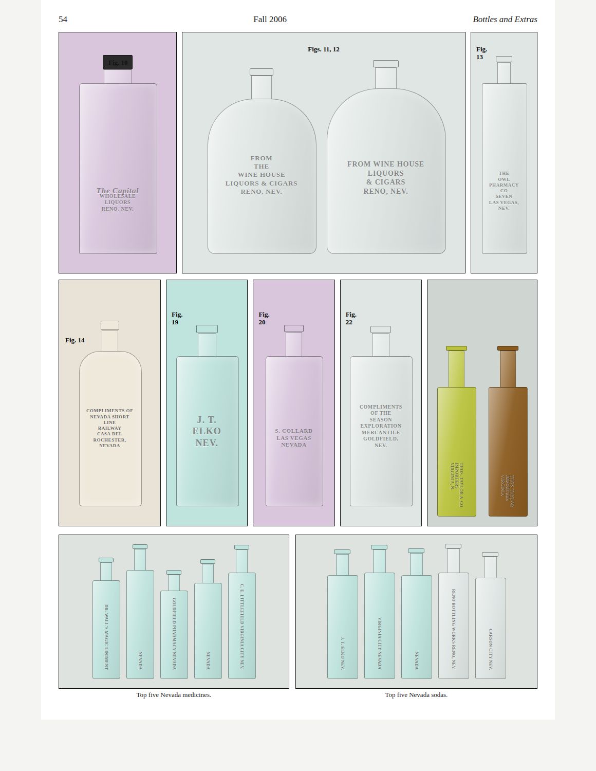54 Fall 2006 Bottles and Extras
Fig. 10
The Capital
WHOLESALE LIQUORS RENO, NEV.
Figs. 11, 12
FROM THE WINE HOUSE LIQUORS & CIGARS RENO, NEV.
FROM WINE HOUSE LIQUORS & CIGARS RENO, NEV.
Fig.
13
THE OWL PHARMACY CO SEVEN LAS VEGAS, NEV.
Fig. 14
COMPLIMENTS OF NEVADA SHORT LINE RAILWAY CASA DEL ROCHESTER, NEVADA
Fig.
19
J. T. ELKO NEV.
Fig.
20
S. COLLARD LAS VEGAS NEVADA
Fig.
22
COMPLIMENTS OF THE SEASON EXPLORATION MERCANTILE GOLDFIELD, NEV.
THOS. TAYLOR & CO
IMPORTERS
VIRGINIA, N.
THOS. TAYLOR
IMPORTERS
VIRGINIA
Amber and green Thos. Taylor.
DR. WALL'S MAGIC LINIMENT
NEVADA
GOLDFIELD PHARMACY NEVADA
NEVADA
C. E. LITTLEFIELD VIRGINIA CITY NEV.
J. T. ELKO NEV.
VIRGINIA CITY NEVADA
NEVADA
RENO BOTTLING WORKS RENO, NEV.
CARSON CITY NEV.
Top five Nevada medicines.
Top five Nevada sodas.